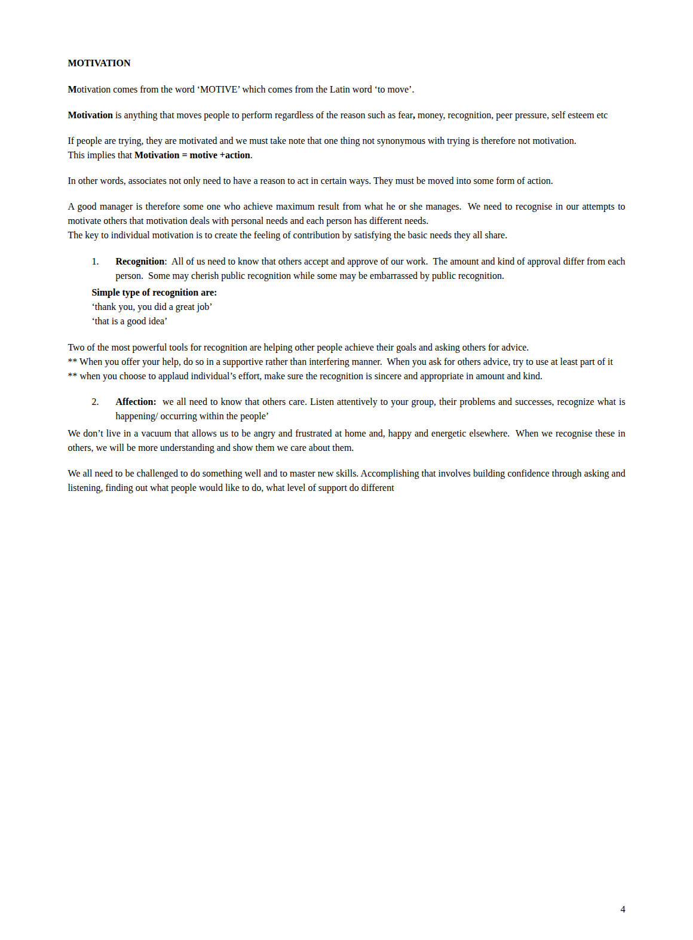MOTIVATION
Motivation comes from the word ‘MOTIVE’ which comes from the Latin word ‘to move’.
Motivation is anything that moves people to perform regardless of the reason such as fear, money, recognition, peer pressure, self esteem etc
If people are trying, they are motivated and we must take note that one thing not synonymous with trying is therefore not motivation.
This implies that Motivation = motive +action.
In other words, associates not only need to have a reason to act in certain ways. They must be moved into some form of action.
A good manager is therefore some one who achieve maximum result from what he or she manages. We need to recognise in our attempts to motivate others that motivation deals with personal needs and each person has different needs.
The key to individual motivation is to create the feeling of contribution by satisfying the basic needs they all share.
1.
Recognition: All of us need to know that others accept and approve of our work. The amount and kind of approval differ from each person. Some may cherish public recognition while some may be embarrassed by public recognition.
Simple type of recognition are:
‘thank you, you did a great job’
‘that is a good idea’
Two of the most powerful tools for recognition are helping other people achieve their goals and asking others for advice.
** When you offer your help, do so in a supportive rather than interfering manner. When you ask for others advice, try to use at least part of it
** when you choose to applaud individual’s effort, make sure the recognition is sincere and appropriate in amount and kind.
2.
Affection: we all need to know that others care. Listen attentively to your group, their problems and successes, recognize what is happening/ occurring within the people’
We don’t live in a vacuum that allows us to be angry and frustrated at home and, happy and energetic elsewhere. When we recognise these in others, we will be more understanding and show them we care about them.
We all need to be challenged to do something well and to master new skills. Accomplishing that involves building confidence through asking and listening, finding out what people would like to do, what level of support do different
4